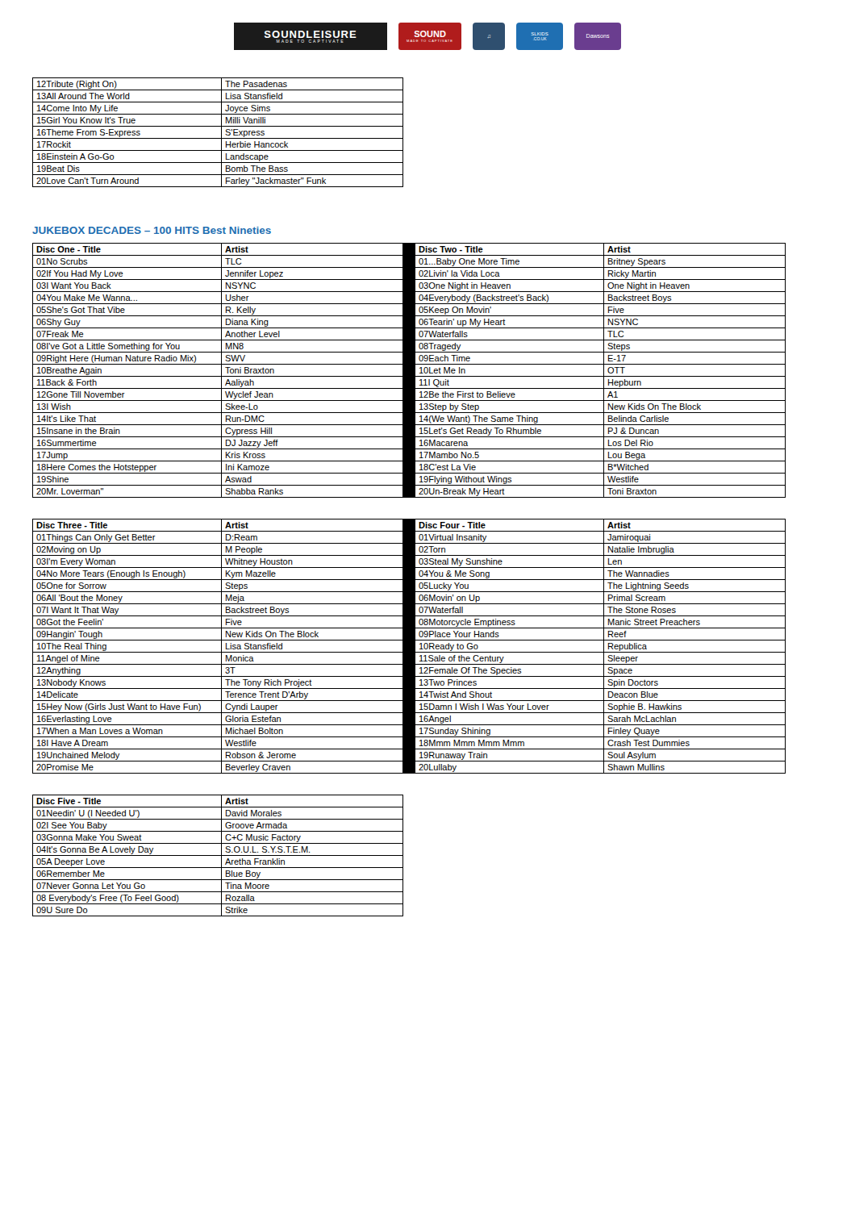SOUNDLEISUREMADE TO CAPTIVATE
SOUNDMADE TO CAPTIVATE
♫
SLKIDS.CO.UK
Dawsons
| 12Tribute (Right On) | The Pasadenas |
| 13All Around The World | Lisa Stansfield |
| 14Come Into My Life | Joyce Sims |
| 15Girl You Know It's True | Milli Vanilli |
| 16Theme From S-Express | S'Express |
| 17Rockit | Herbie Hancock |
| 18Einstein A Go-Go | Landscape |
| 19Beat Dis | Bomb The Bass |
| 20Love Can't Turn Around | Farley "Jackmaster" Funk |
JUKEBOX DECADES – 100 HITS Best Nineties
| Disc One - Title | Artist |
| --- | --- |
| 01No Scrubs | TLC |
| 02If You Had My Love | Jennifer Lopez |
| 03I Want You Back | NSYNC |
| 04You Make Me Wanna... | Usher |
| 05She's Got That Vibe | R. Kelly |
| 06Shy Guy | Diana King |
| 07Freak Me | Another Level |
| 08I've Got a Little Something for You | MN8 |
| 09Right Here (Human Nature Radio Mix) | SWV |
| 10Breathe Again | Toni Braxton |
| 11Back & Forth | Aaliyah |
| 12Gone Till November | Wyclef Jean |
| 13I Wish | Skee-Lo |
| 14It's Like That | Run-DMC |
| 15Insane in the Brain | Cypress Hill |
| 16Summertime | DJ Jazzy Jeff |
| 17Jump | Kris Kross |
| 18Here Comes the Hotstepper | Ini Kamoze |
| 19Shine | Aswad |
| 20Mr. Loverman" | Shabba Ranks |
| Disc Two - Title | Artist |
| --- | --- |
| 01...Baby One More Time | Britney Spears |
| 02Livin' la Vida Loca | Ricky Martin |
| 03One Night in Heaven | One Night in Heaven |
| 04Everybody (Backstreet's Back) | Backstreet Boys |
| 05Keep On Movin' | Five |
| 06Tearin' up My Heart | NSYNC |
| 07Waterfalls | TLC |
| 08Tragedy | Steps |
| 09Each Time | E-17 |
| 10Let Me In | OTT |
| 11I Quit | Hepburn |
| 12Be the First to Believe | A1 |
| 13Step by Step | New Kids On The Block |
| 14(We Want) The Same Thing | Belinda Carlisle |
| 15Let's Get Ready To Rhumble | PJ & Duncan |
| 16Macarena | Los Del Rio |
| 17Mambo No.5 | Lou Bega |
| 18C'est La Vie | B*Witched |
| 19Flying Without Wings | Westlife |
| 20Un-Break My Heart | Toni Braxton |
| Disc Three - Title | Artist |
| --- | --- |
| 01Things Can Only Get Better | D:Ream |
| 02Moving on Up | M People |
| 03I'm Every Woman | Whitney Houston |
| 04No More Tears (Enough Is Enough) | Kym Mazelle |
| 05One for Sorrow | Steps |
| 06All 'Bout the Money | Meja |
| 07I Want It That Way | Backstreet Boys |
| 08Got the Feelin' | Five |
| 09Hangin' Tough | New Kids On The Block |
| 10The Real Thing | Lisa Stansfield |
| 11Angel of Mine | Monica |
| 12Anything | 3T |
| 13Nobody Knows | The Tony Rich Project |
| 14Delicate | Terence Trent D'Arby |
| 15Hey Now (Girls Just Want to Have Fun) | Cyndi Lauper |
| 16Everlasting Love | Gloria Estefan |
| 17When a Man Loves a Woman | Michael Bolton |
| 18I Have A Dream | Westlife |
| 19Unchained Melody | Robson & Jerome |
| 20Promise Me | Beverley Craven |
| Disc Four - Title | Artist |
| --- | --- |
| 01Virtual Insanity | Jamiroquai |
| 02Torn | Natalie Imbruglia |
| 03Steal My Sunshine | Len |
| 04You & Me Song | The Wannadies |
| 05Lucky You | The Lightning Seeds |
| 06Movin' on Up | Primal Scream |
| 07Waterfall | The Stone Roses |
| 08Motorcycle Emptiness | Manic Street Preachers |
| 09Place Your Hands | Reef |
| 10Ready to Go | Republica |
| 11Sale of the Century | Sleeper |
| 12Female Of The Species | Space |
| 13Two Princes | Spin Doctors |
| 14Twist And Shout | Deacon Blue |
| 15Damn I Wish I Was Your Lover | Sophie B. Hawkins |
| 16Angel | Sarah McLachlan |
| 17Sunday Shining | Finley Quaye |
| 18Mmm Mmm Mmm Mmm | Crash Test Dummies |
| 19Runaway Train | Soul Asylum |
| 20Lullaby | Shawn Mullins |
| Disc Five - Title | Artist |
| --- | --- |
| 01Needin' U (I Needed U') | David Morales |
| 02I See You Baby | Groove Armada |
| 03Gonna Make You Sweat | C+C Music Factory |
| 04It's Gonna Be A Lovely Day | S.O.U.L. S.Y.S.T.E.M. |
| 05A Deeper Love | Aretha Franklin |
| 06Remember Me | Blue Boy |
| 07Never Gonna Let You Go | Tina Moore |
| 08 Everybody's Free (To Feel Good) | Rozalla |
| 09U Sure Do | Strike |